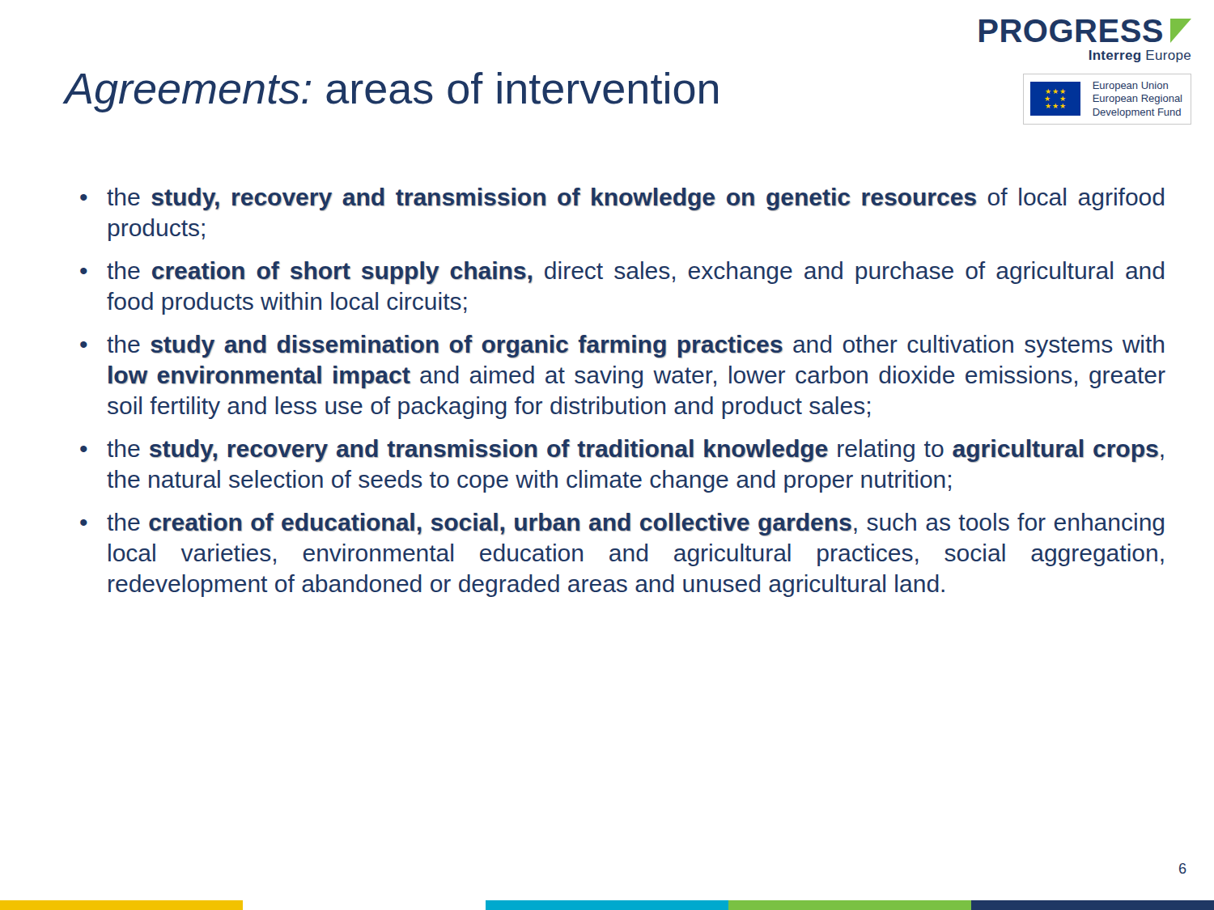PROGRESS
Interreg Europe
★★★
★ ★
★★★ European Union
European Regional
Development Fund
Agreements: areas of intervention
the study, recovery and transmission of knowledge on genetic resources of local agrifood products;
the creation of short supply chains, direct sales, exchange and purchase of agricultural and food products within local circuits;
the study and dissemination of organic farming practices and other cultivation systems with low environmental impact and aimed at saving water, lower carbon dioxide emissions, greater soil fertility and less use of packaging for distribution and product sales;
the study, recovery and transmission of traditional knowledge relating to agricultural crops, the natural selection of seeds to cope with climate change and proper nutrition;
the creation of educational, social, urban and collective gardens, such as tools for enhancing local varieties, environmental education and agricultural practices, social aggregation, redevelopment of abandoned or degraded areas and unused agricultural land.
6